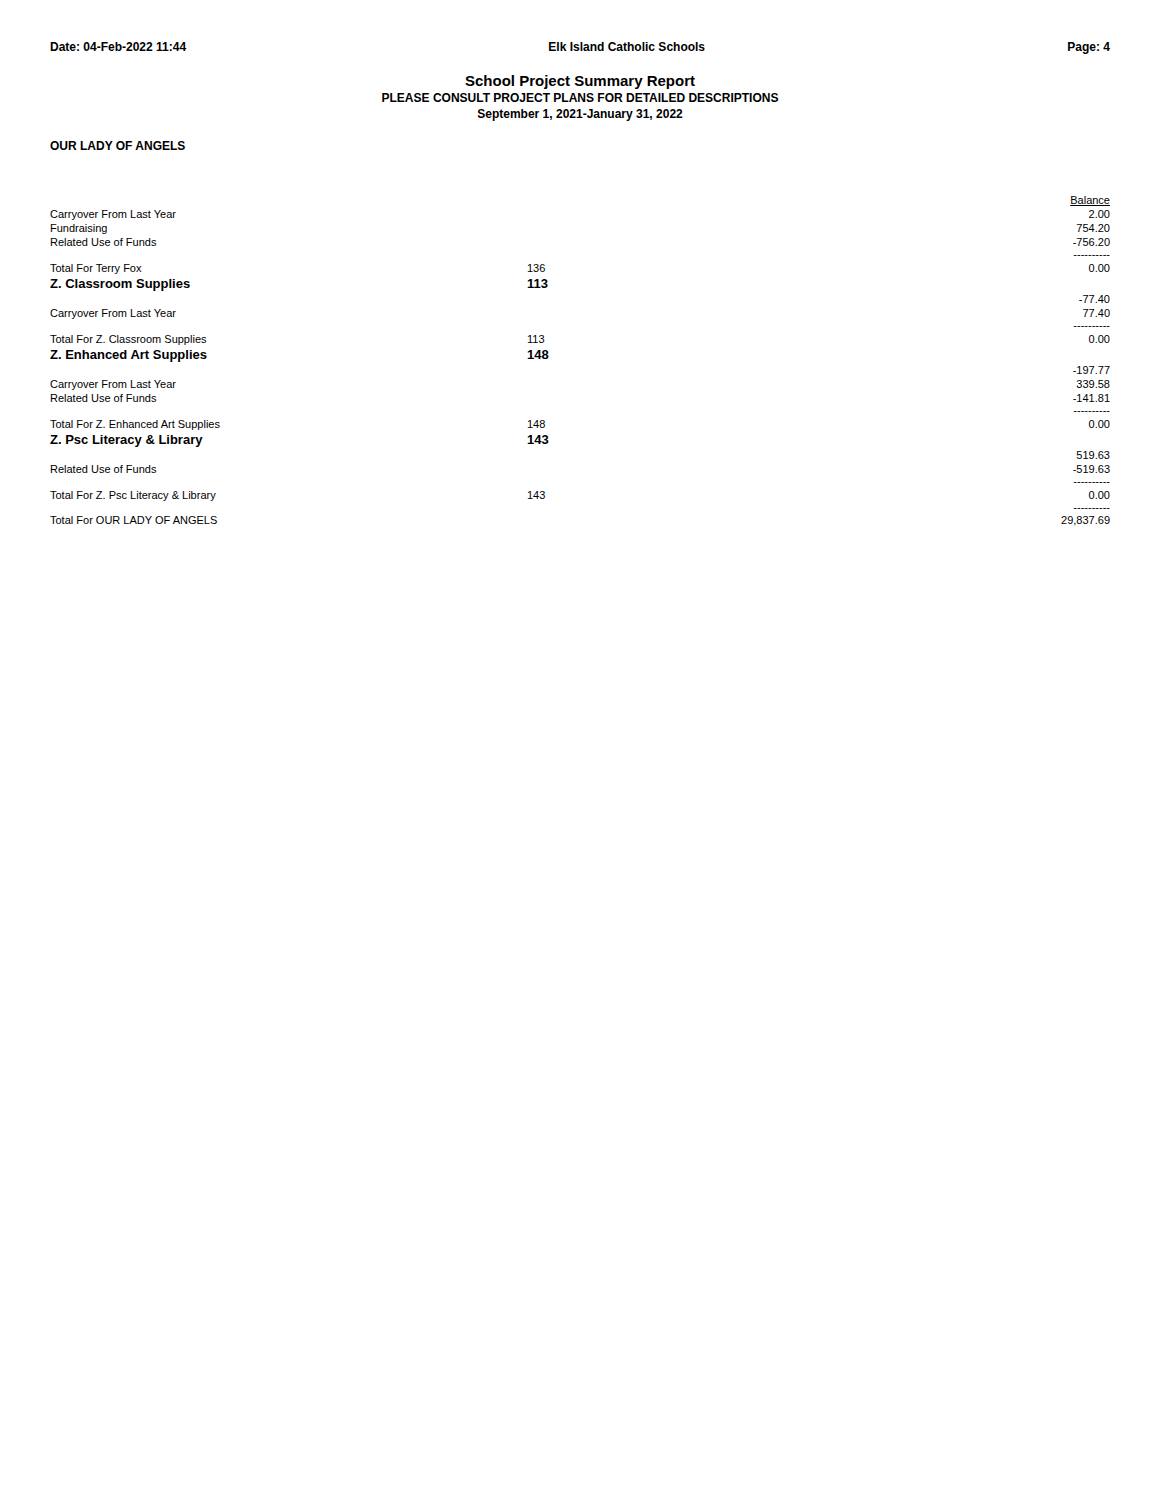Date: 04-Feb-2022 11:44
Elk Island Catholic Schools
Page: 4
School Project Summary Report
PLEASE CONSULT PROJECT PLANS FOR DETAILED DESCRIPTIONS
September 1, 2021-January 31, 2022
OUR LADY OF ANGELS
| | | Balance |
| Carryover From Last Year | | 2.00 |
| Fundraising | | 754.20 |
| Related Use of Funds | | -756.20 |
| | | ---------- |
| Total For Terry Fox | 136 | 0.00 |
| Z. Classroom Supplies | 113 | |
| | | -77.40 |
| Carryover From Last Year | | 77.40 |
| | | ---------- |
| Total For Z. Classroom Supplies | 113 | 0.00 |
| Z. Enhanced Art Supplies | 148 | |
| | | -197.77 |
| Carryover From Last Year | | 339.58 |
| Related Use of Funds | | -141.81 |
| | | ---------- |
| Total For Z. Enhanced Art Supplies | 148 | 0.00 |
| Z. Psc Literacy & Library | 143 | |
| | | 519.63 |
| Related Use of Funds | | -519.63 |
| | | ---------- |
| Total For Z. Psc Literacy & Library | 143 | 0.00 |
| | | ---------- |
| Total For OUR LADY OF ANGELS | | 29,837.69 |